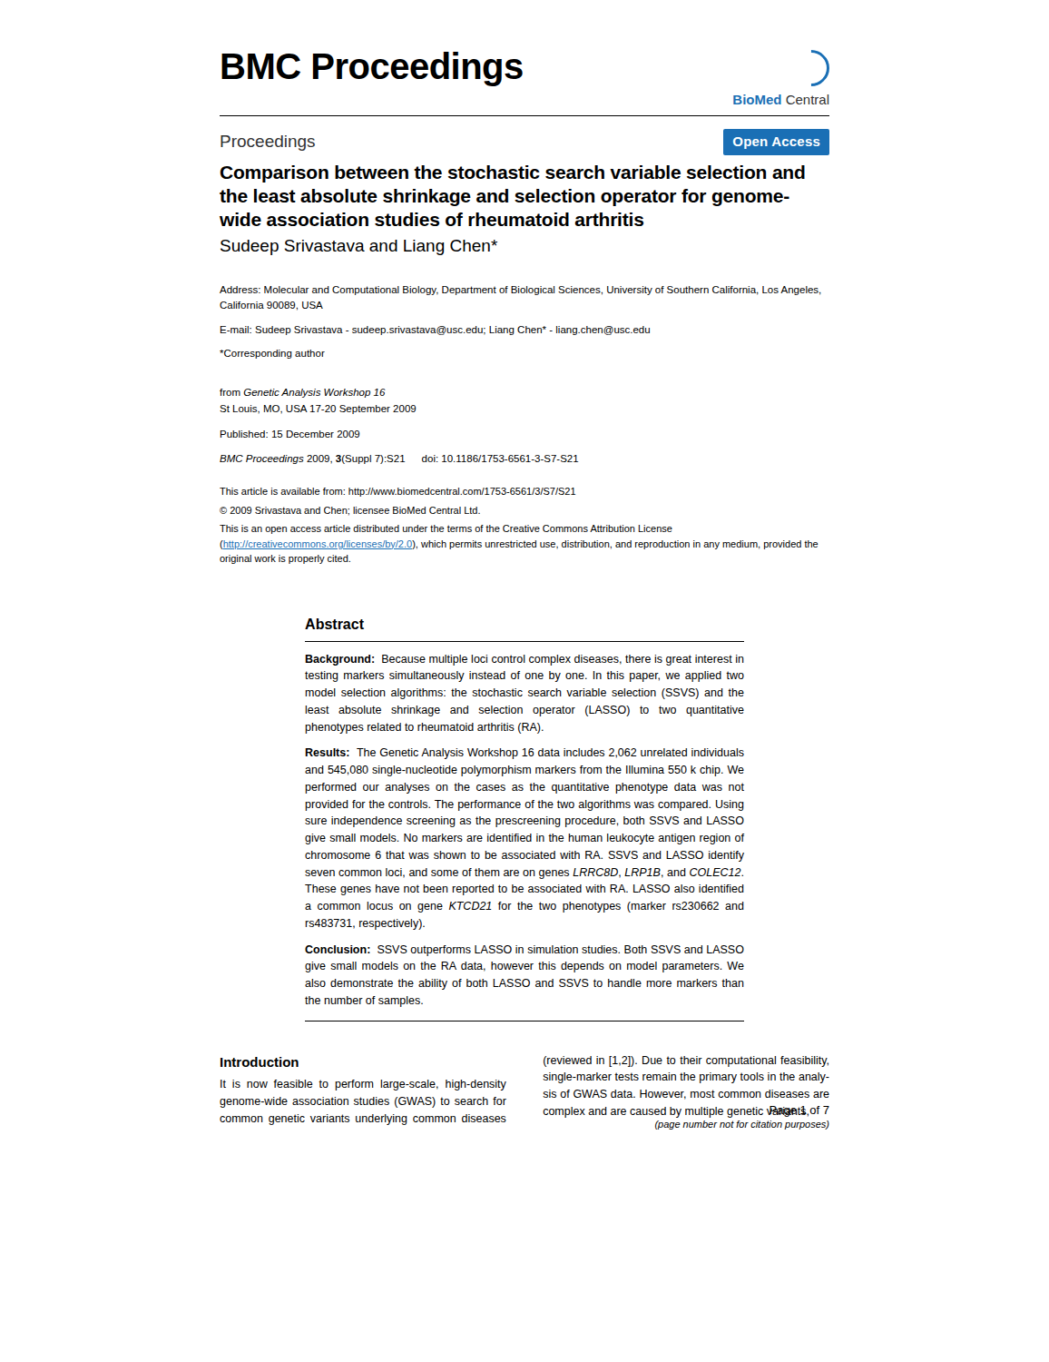BMC Proceedings
BioMed Central
Proceedings
Open Access
Comparison between the stochastic search variable selection and the least absolute shrinkage and selection operator for genome-wide association studies of rheumatoid arthritis
Sudeep Srivastava and Liang Chen*
Address: Molecular and Computational Biology, Department of Biological Sciences, University of Southern California, Los Angeles, California 90089, USA
E-mail: Sudeep Srivastava - sudeep.srivastava@usc.edu; Liang Chen* - liang.chen@usc.edu
*Corresponding author
from Genetic Analysis Workshop 16
St Louis, MO, USA 17-20 September 2009
Published: 15 December 2009
BMC Proceedings 2009, 3(Suppl 7):S21 doi: 10.1186/1753-6561-3-S7-S21
This article is available from: http://www.biomedcentral.com/1753-6561/3/S7/S21
© 2009 Srivastava and Chen; licensee BioMed Central Ltd.
This is an open access article distributed under the terms of the Creative Commons Attribution License (http://creativecommons.org/licenses/by/2.0), which permits unrestricted use, distribution, and reproduction in any medium, provided the original work is properly cited.
Abstract
Background: Because multiple loci control complex diseases, there is great interest in testing markers simultaneously instead of one by one. In this paper, we applied two model selection algorithms: the stochastic search variable selection (SSVS) and the least absolute shrinkage and selection operator (LASSO) to two quantitative phenotypes related to rheumatoid arthritis (RA).
Results: The Genetic Analysis Workshop 16 data includes 2,062 unrelated individuals and 545,080 single-nucleotide polymorphism markers from the Illumina 550 k chip. We performed our analyses on the cases as the quantitative phenotype data was not provided for the controls. The performance of the two algorithms was compared. Using sure independence screening as the prescreening procedure, both SSVS and LASSO give small models. No markers are identified in the human leukocyte antigen region of chromosome 6 that was shown to be associated with RA. SSVS and LASSO identify seven common loci, and some of them are on genes LRRC8D, LRP1B, and COLEC12. These genes have not been reported to be associated with RA. LASSO also identified a common locus on gene KTCD21 for the two phenotypes (marker rs230662 and rs483731, respectively).
Conclusion: SSVS outperforms LASSO in simulation studies. Both SSVS and LASSO give small models on the RA data, however this depends on model parameters. We also demonstrate the ability of both LASSO and SSVS to handle more markers than the number of samples.
Introduction
It is now feasible to perform large-scale, high-density genome-wide association studies (GWAS) to search for common genetic variants underlying common diseases (reviewed in [1,2]). Due to their computational feasibility, single-marker tests remain the primary tools in the analysis of GWAS data. However, most common diseases are complex and are caused by multiple genetic variants,
Page 1 of 7
(page number not for citation purposes)